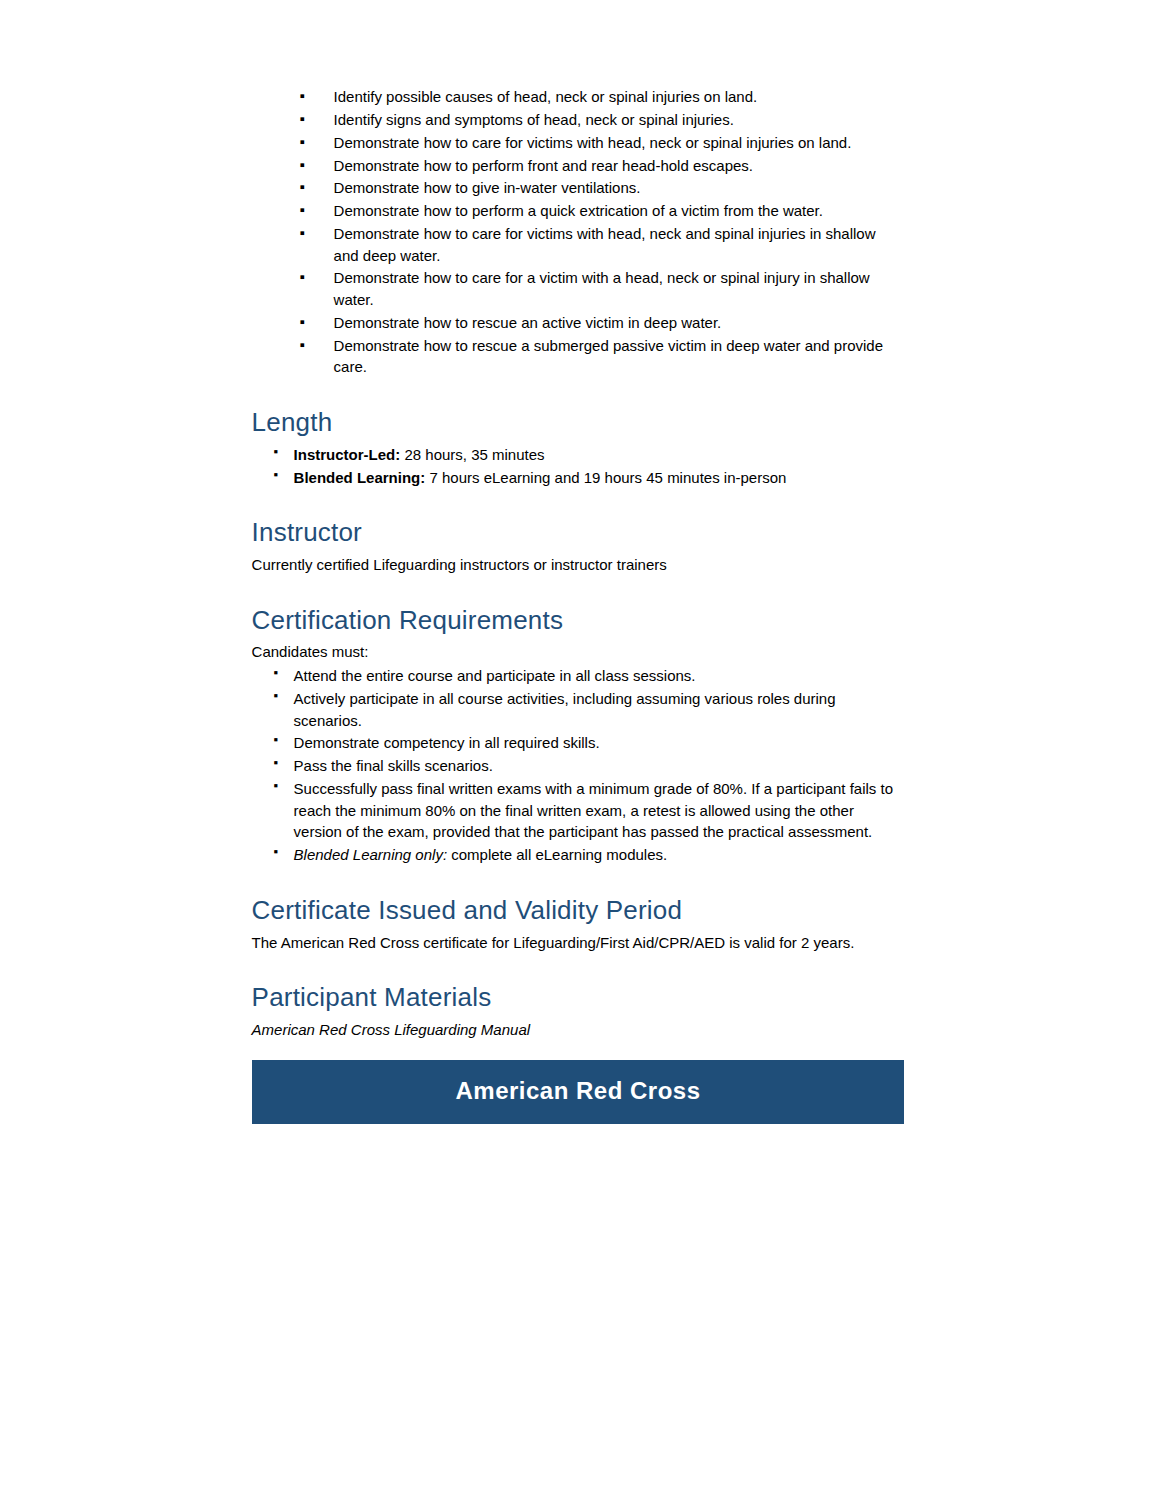Identify possible causes of head, neck or spinal injuries on land.
Identify signs and symptoms of head, neck or spinal injuries.
Demonstrate how to care for victims with head, neck or spinal injuries on land.
Demonstrate how to perform front and rear head-hold escapes.
Demonstrate how to give in-water ventilations.
Demonstrate how to perform a quick extrication of a victim from the water.
Demonstrate how to care for victims with head, neck and spinal injuries in shallow and deep water.
Demonstrate how to care for a victim with a head, neck or spinal injury in shallow water.
Demonstrate how to rescue an active victim in deep water.
Demonstrate how to rescue a submerged passive victim in deep water and provide care.
Length
Instructor-Led: 28 hours, 35 minutes
Blended Learning: 7 hours eLearning and 19 hours 45 minutes in-person
Instructor
Currently certified Lifeguarding instructors or instructor trainers
Certification Requirements
Candidates must:
Attend the entire course and participate in all class sessions.
Actively participate in all course activities, including assuming various roles during scenarios.
Demonstrate competency in all required skills.
Pass the final skills scenarios.
Successfully pass final written exams with a minimum grade of 80%. If a participant fails to reach the minimum 80% on the final written exam, a retest is allowed using the other version of the exam, provided that the participant has passed the practical assessment.
Blended Learning only: complete all eLearning modules.
Certificate Issued and Validity Period
The American Red Cross certificate for Lifeguarding/First Aid/CPR/AED is valid for 2 years.
Participant Materials
American Red Cross Lifeguarding Manual
American Red Cross